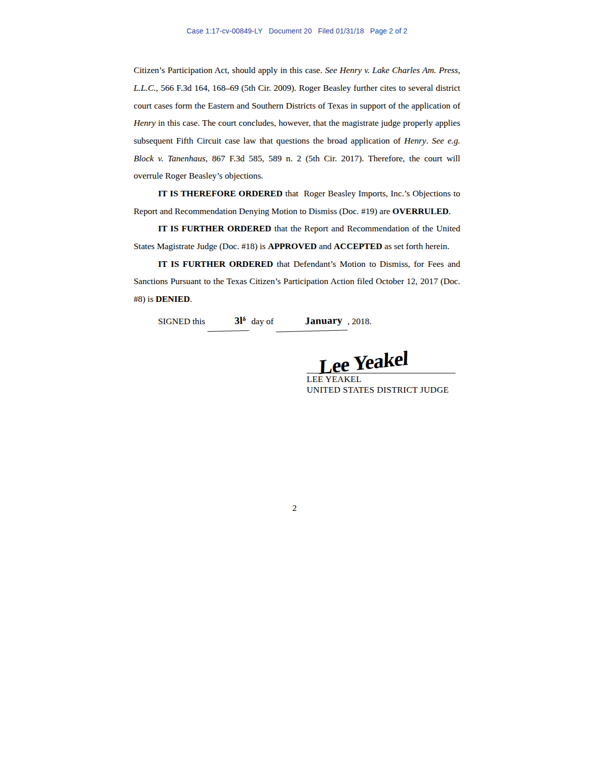Case 1:17-cv-00849-LY Document 20 Filed 01/31/18 Page 2 of 2
Citizen’s Participation Act, should apply in this case. See Henry v. Lake Charles Am. Press, L.L.C., 566 F.3d 164, 168–69 (5th Cir. 2009). Roger Beasley further cites to several district court cases form the Eastern and Southern Districts of Texas in support of the application of Henry in this case. The court concludes, however, that the magistrate judge properly applies subsequent Fifth Circuit case law that questions the broad application of Henry. See e.g. Block v. Tanenhaus, 867 F.3d 585, 589 n. 2 (5th Cir. 2017). Therefore, the court will overrule Roger Beasley’s objections.
IT IS THEREFORE ORDERED that Roger Beasley Imports, Inc.’s Objections to Report and Recommendation Denying Motion to Dismiss (Doc. #19) are OVERRULED.
IT IS FURTHER ORDERED that the Report and Recommendation of the United States Magistrate Judge (Doc. #18) is APPROVED and ACCEPTED as set forth herein.
IT IS FURTHER ORDERED that Defendant’s Motion to Dismiss, for Fees and Sanctions Pursuant to the Texas Citizen’s Participation Action filed October 12, 2017 (Doc. #8) is DENIED.
SIGNED this 3lᵟ day of January, 2018.
Lee Yeakel
LEE YEAKEL
UNITED STATES DISTRICT JUDGE
2